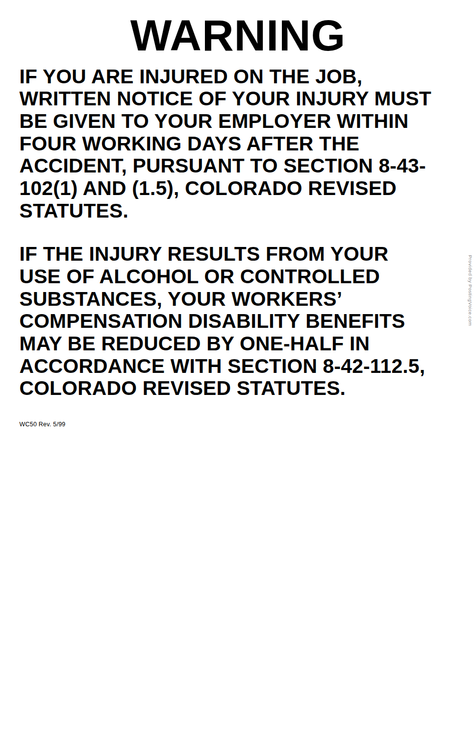WARNING
IF YOU ARE INJURED ON THE JOB, WRITTEN NOTICE OF YOUR INJURY MUST BE GIVEN TO YOUR EMPLOYER WITHIN FOUR WORKING DAYS AFTER THE ACCIDENT, PURSUANT TO SECTION 8-43-102(1) AND (1.5), COLORADO REVISED STATUTES.
IF THE INJURY RESULTS FROM YOUR USE OF ALCOHOL OR CONTROLLED SUBSTANCES, YOUR WORKERS’ COMPENSATION DISABILITY BENEFITS MAY BE REDUCED BY ONE-HALF IN ACCORDANCE WITH SECTION 8-42-112.5, COLORADO REVISED STATUTES.
WC50 Rev. 5/99
Provided by PostingVoice.com